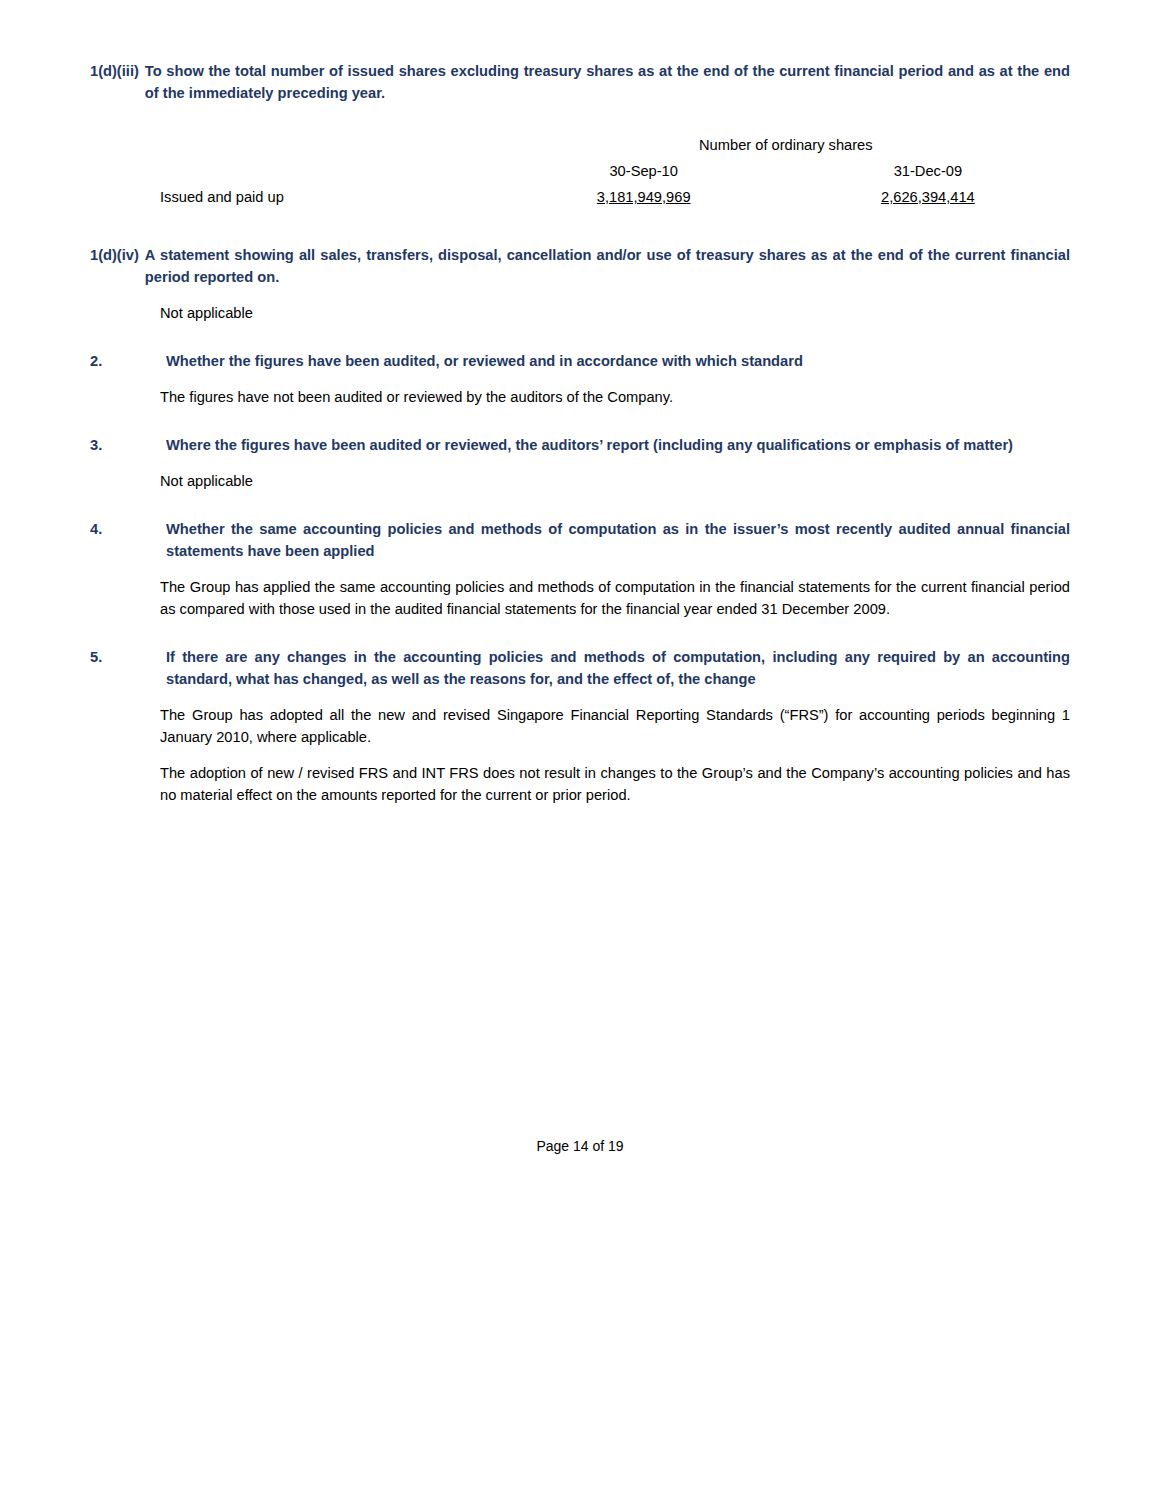1(d)(iii)
To show the total number of issued shares excluding treasury shares as at the end of the current financial period and as at the end of the immediately preceding year.
| | Number of ordinary shares |
| | 30-Sep-10 | 31-Dec-09 |
| Issued and paid up | 3,181,949,969 | 2,626,394,414 |
1(d)(iv)
A statement showing all sales, transfers, disposal, cancellation and/or use of treasury shares as at the end of the current financial period reported on.
Not applicable
2.
Whether the figures have been audited, or reviewed and in accordance with which standard
The figures have not been audited or reviewed by the auditors of the Company.
3.
Where the figures have been audited or reviewed, the auditors’ report (including any qualifications or emphasis of matter)
Not applicable
4.
Whether the same accounting policies and methods of computation as in the issuer’s most recently audited annual financial statements have been applied
The Group has applied the same accounting policies and methods of computation in the financial statements for the current financial period as compared with those used in the audited financial statements for the financial year ended 31 December 2009.
5.
If there are any changes in the accounting policies and methods of computation, including any required by an accounting standard, what has changed, as well as the reasons for, and the effect of, the change
The Group has adopted all the new and revised Singapore Financial Reporting Standards (“FRS”) for accounting periods beginning 1 January 2010, where applicable.
The adoption of new / revised FRS and INT FRS does not result in changes to the Group’s and the Company’s accounting policies and has no material effect on the amounts reported for the current or prior period.
Page 14 of 19